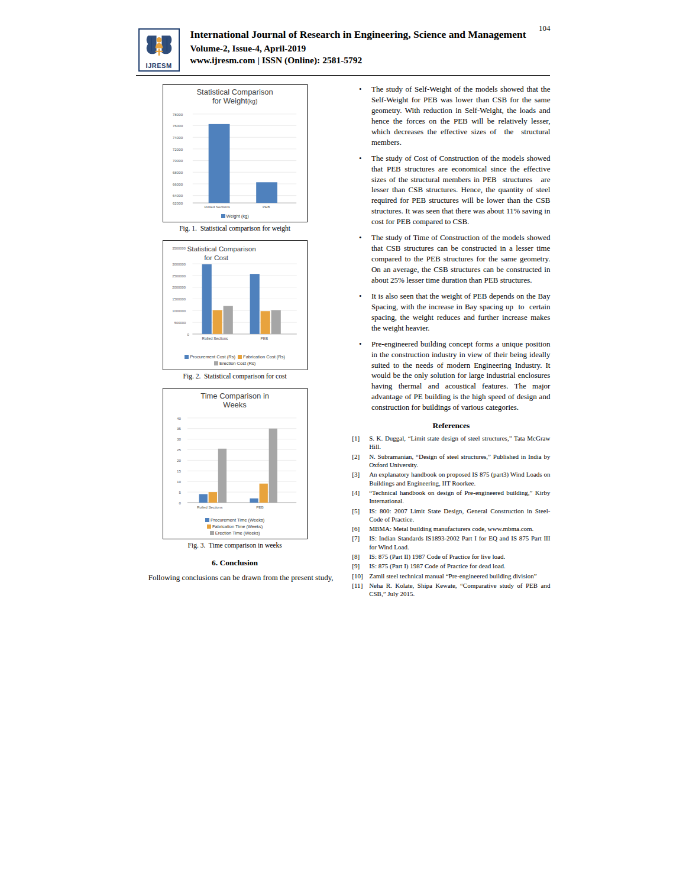104
IJRESM
International Journal of Research in Engineering, Science and Management
Volume-2, Issue-4, April-2019
www.ijresm.com | ISSN (Online): 2581-5792
Statistical Comparison
for Weight(kg)
78000 76000 74000 72000 70000 68000 66000 64000 62000 Rolled Sections PEB
Weight (kg)
Fig. 1. Statistical comparison for weight
3500000 Statistical Comparison for Cost 3000000 2500000 2000000 1500000 1000000 500000 0 Rolled Sections PEB
Procurement Cost (Rs) Fabrication Cost (Rs)
Erection Cost (Rs)
Fig. 2. Statistical comparison for cost
Time Comparison in
Weeks
40 35 30 25 20 15 10 5 0 Rolled Sections PEB
Procurement Time (Weeks)
Fabrication Time (Weeks)
Erection Time (Weeks)
Fig. 3. Time comparison in weeks
6. Conclusion
Following conclusions can be drawn from the present study,
The study of Self-Weight of the models showed that the Self-Weight for PEB was lower than CSB for the same geometry. With reduction in Self-Weight, the loads and hence the forces on the PEB will be relatively lesser, which decreases the effective sizes of the structural members.
The study of Cost of Construction of the models showed that PEB structures are economical since the effective sizes of the structural members in PEB structures are lesser than CSB structures. Hence, the quantity of steel required for PEB structures will be lower than the CSB structures. It was seen that there was about 11% saving in cost for PEB compared to CSB.
The study of Time of Construction of the models showed that CSB structures can be constructed in a lesser time compared to the PEB structures for the same geometry. On an average, the CSB structures can be constructed in about 25% lesser time duration than PEB structures.
It is also seen that the weight of PEB depends on the Bay Spacing, with the increase in Bay spacing up to certain spacing, the weight reduces and further increase makes the weight heavier.
Pre-engineered building concept forms a unique position in the construction industry in view of their being ideally suited to the needs of modern Engineering Industry. It would be the only solution for large industrial enclosures having thermal and acoustical features. The major advantage of PE building is the high speed of design and construction for buildings of various categories.
References
S. K. Duggal, “Limit state design of steel structures,” Tata McGraw Hill.
N. Subramanian, “Design of steel structures,” Published in India by Oxford University.
An explanatory handbook on proposed IS 875 (part3) Wind Loads on Buildings and Engineering, IIT Roorkee.
“Technical handbook on design of Pre-engineered building,” Kirby International.
IS: 800: 2007 Limit State Design, General Construction in Steel- Code of Practice.
MBMA: Metal building manufacturers code, www.mbma.com.
IS: Indian Standards IS1893-2002 Part I for EQ and IS 875 Part III for Wind Load.
IS: 875 (Part II) 1987 Code of Practice for live load.
IS: 875 (Part I) 1987 Code of Practice for dead load.
Zamil steel technical manual “Pre-engineered building division”
Neha R. Kolate, Shipa Kewate, “Comparative study of PEB and CSB,” July 2015.